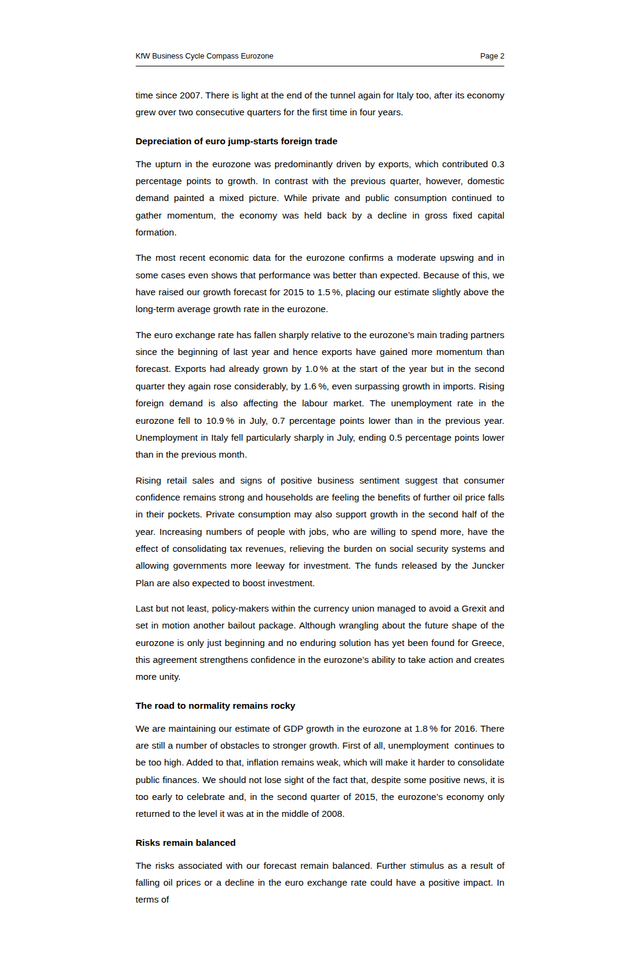KfW Business Cycle Compass Eurozone Page 2
time since 2007. There is light at the end of the tunnel again for Italy too, after its economy grew over two consecutive quarters for the first time in four years.
Depreciation of euro jump-starts foreign trade
The upturn in the eurozone was predominantly driven by exports, which contributed 0.3 percentage points to growth. In contrast with the previous quarter, however, domestic demand painted a mixed picture. While private and public consumption continued to gather momentum, the economy was held back by a decline in gross fixed capital formation.
The most recent economic data for the eurozone confirms a moderate upswing and in some cases even shows that performance was better than expected. Because of this, we have raised our growth forecast for 2015 to 1.5 %, placing our estimate slightly above the long-term average growth rate in the eurozone.
The euro exchange rate has fallen sharply relative to the eurozone’s main trading partners since the beginning of last year and hence exports have gained more momentum than forecast. Exports had already grown by 1.0 % at the start of the year but in the second quarter they again rose considerably, by 1.6 %, even surpassing growth in imports. Rising foreign demand is also affecting the labour market. The unemployment rate in the eurozone fell to 10.9 % in July, 0.7 percentage points lower than in the previous year. Unemployment in Italy fell particularly sharply in July, ending 0.5 percentage points lower than in the previous month.
Rising retail sales and signs of positive business sentiment suggest that consumer confidence remains strong and households are feeling the benefits of further oil price falls in their pockets. Private consumption may also support growth in the second half of the year. Increasing numbers of people with jobs, who are willing to spend more, have the effect of consolidating tax revenues, relieving the burden on social security systems and allowing governments more leeway for investment. The funds released by the Juncker Plan are also expected to boost investment.
Last but not least, policy-makers within the currency union managed to avoid a Grexit and set in motion another bailout package. Although wrangling about the future shape of the eurozone is only just beginning and no enduring solution has yet been found for Greece, this agreement strengthens confidence in the eurozone’s ability to take action and creates more unity.
The road to normality remains rocky
We are maintaining our estimate of GDP growth in the eurozone at 1.8 % for 2016. There are still a number of obstacles to stronger growth. First of all, unemployment continues to be too high. Added to that, inflation remains weak, which will make it harder to consolidate public finances. We should not lose sight of the fact that, despite some positive news, it is too early to celebrate and, in the second quarter of 2015, the eurozone’s economy only returned to the level it was at in the middle of 2008.
Risks remain balanced
The risks associated with our forecast remain balanced. Further stimulus as a result of falling oil prices or a decline in the euro exchange rate could have a positive impact. In terms of